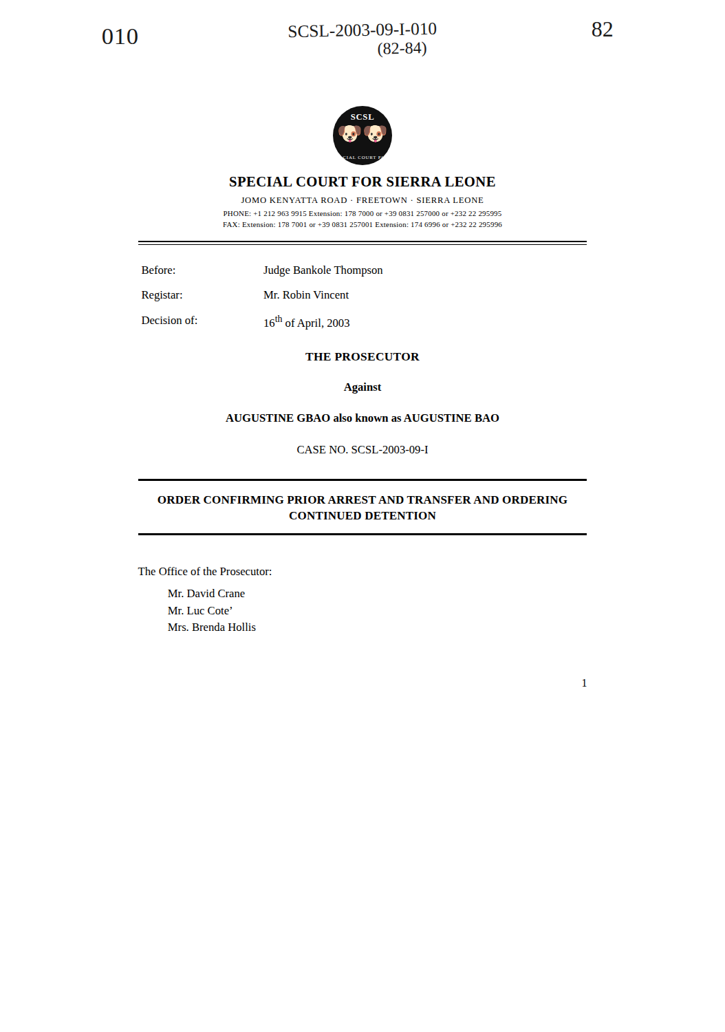010
82
SCSL-2003-09-I-010 (82-84)
SCSL 🐶🐶 SPECIAL COURT FOR SIERRA LEONE
SPECIAL COURT FOR SIERRA LEONE
JOMO KENYATTA ROAD · FREETOWN · SIERRA LEONE
PHONE: +1 212 963 9915 Extension: 178 7000 or +39 0831 257000 or +232 22 295995
FAX: Extension: 178 7001 or +39 0831 257001 Extension: 174 6996 or +232 22 295996
Before:
Judge Bankole Thompson
Registar:
Mr. Robin Vincent
Decision of:
16th of April, 2003
THE PROSECUTOR
Against
AUGUSTINE GBAO also known as AUGUSTINE BAO
CASE NO. SCSL-2003-09-I
ORDER CONFIRMING PRIOR ARREST AND TRANSFER AND ORDERING
CONTINUED DETENTION
The Office of the Prosecutor:
Mr. David Crane
Mr. Luc Cote’
Mrs. Brenda Hollis
1